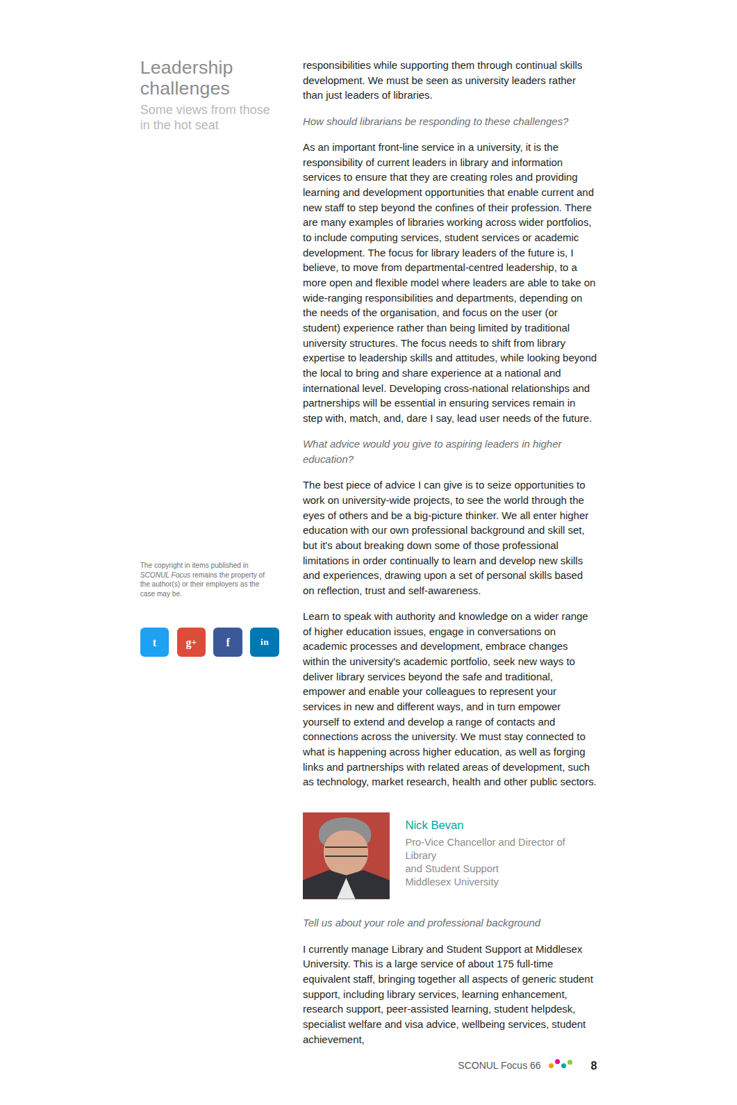Leadership challenges
Some views from those in the hot seat
The copyright in items published in SCONUL Focus remains the property of the author(s) or their employers as the case may be.
t g+ f in
responsibilities while supporting them through continual skills development. We must be seen as university leaders rather than just leaders of libraries.
How should librarians be responding to these challenges?
As an important front-line service in a university, it is the responsibility of current leaders in library and information services to ensure that they are creating roles and providing learning and development opportunities that enable current and new staff to step beyond the confines of their profession. There are many examples of libraries working across wider portfolios, to include computing services, student services or academic development. The focus for library leaders of the future is, I believe, to move from departmental-centred leadership, to a more open and flexible model where leaders are able to take on wide-ranging responsibilities and departments, depending on the needs of the organisation, and focus on the user (or student) experience rather than being limited by traditional university structures. The focus needs to shift from library expertise to leadership skills and attitudes, while looking beyond the local to bring and share experience at a national and international level. Developing cross-national relationships and partnerships will be essential in ensuring services remain in step with, match, and, dare I say, lead user needs of the future.
What advice would you give to aspiring leaders in higher education?
The best piece of advice I can give is to seize opportunities to work on university-wide projects, to see the world through the eyes of others and be a big-picture thinker. We all enter higher education with our own professional background and skill set, but it's about breaking down some of those professional limitations in order continually to learn and develop new skills and experiences, drawing upon a set of personal skills based on reflection, trust and self-awareness.
Learn to speak with authority and knowledge on a wider range of higher education issues, engage in conversations on academic processes and development, embrace changes within the university's academic portfolio, seek new ways to deliver library services beyond the safe and traditional, empower and enable your colleagues to represent your services in new and different ways, and in turn empower yourself to extend and develop a range of contacts and connections across the university. We must stay connected to what is happening across higher education, as well as forging links and partnerships with related areas of development, such as technology, market research, health and other public sectors.
Nick Bevan
Pro-Vice Chancellor and Director of Library
and Student Support
Middlesex University
Tell us about your role and professional background
I currently manage Library and Student Support at Middlesex University. This is a large service of about 175 full-time equivalent staff, bringing together all aspects of generic student support, including library services, learning enhancement, research support, peer-assisted learning, student helpdesk, specialist welfare and visa advice, wellbeing services, student achievement,
SCONUL Focus 66 8